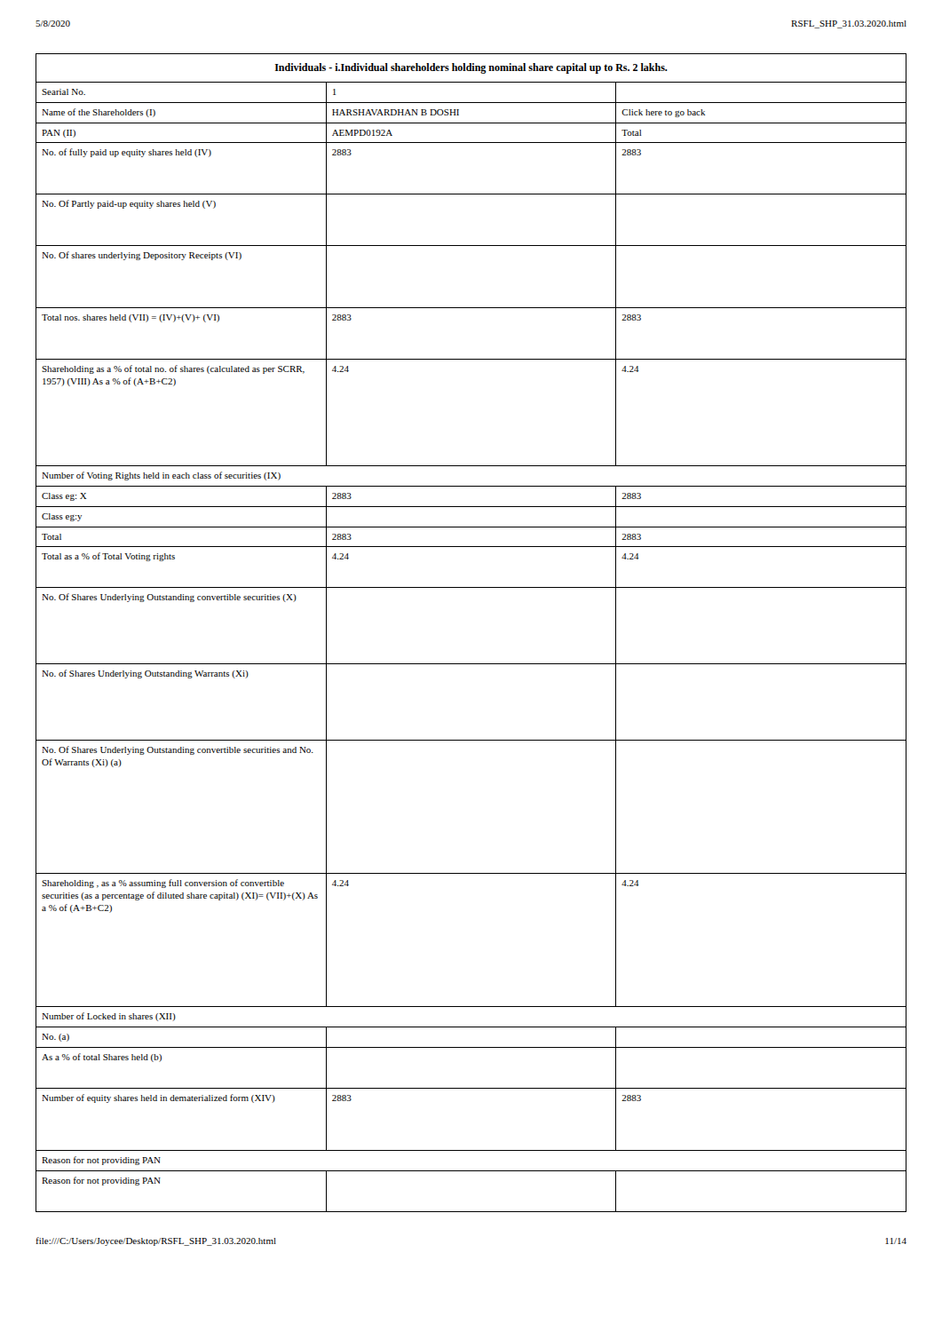5/8/2020 RSFL_SHP_31.03.2020.html
| Individuals - i.Individual shareholders holding nominal share capital up to Rs. 2 lakhs. |
| --- |
| Searial No. | 1 | |
| Name of the Shareholders (I) | HARSHAVARDHAN B DOSHI | Click here to go back |
| PAN (II) | AEMPD0192A | Total |
| No. of fully paid up equity shares held (IV) | 2883 | 2883 |
| No. Of Partly paid-up equity shares held (V) | | |
| No. Of shares underlying Depository Receipts (VI) | | |
| Total nos. shares held (VII) = (IV)+(V)+ (VI) | 2883 | 2883 |
| Shareholding as a % of total no. of shares (calculated as per SCRR, 1957) (VIII) As a % of (A+B+C2) | 4.24 | 4.24 |
| Number of Voting Rights held in each class of securities (IX) |
| Class eg: X | 2883 | 2883 |
| Class eg:y | | |
| Total | 2883 | 2883 |
| Total as a % of Total Voting rights | 4.24 | 4.24 |
| No. Of Shares Underlying Outstanding convertible securities (X) | | |
| No. of Shares Underlying Outstanding Warrants (Xi) | | |
| No. Of Shares Underlying Outstanding convertible securities and No. Of Warrants (Xi) (a) | | |
| Shareholding , as a % assuming full conversion of convertible securities (as a percentage of diluted share capital) (XI)= (VII)+(X) As a % of (A+B+C2) | 4.24 | 4.24 |
| Number of Locked in shares (XII) |
| No. (a) | | |
| As a % of total Shares held (b) | | |
| Number of equity shares held in dematerialized form (XIV) | 2883 | 2883 |
| Reason for not providing PAN |
| Reason for not providing PAN | | |
file:///C:/Users/Joycee/Desktop/RSFL_SHP_31.03.2020.html 11/14